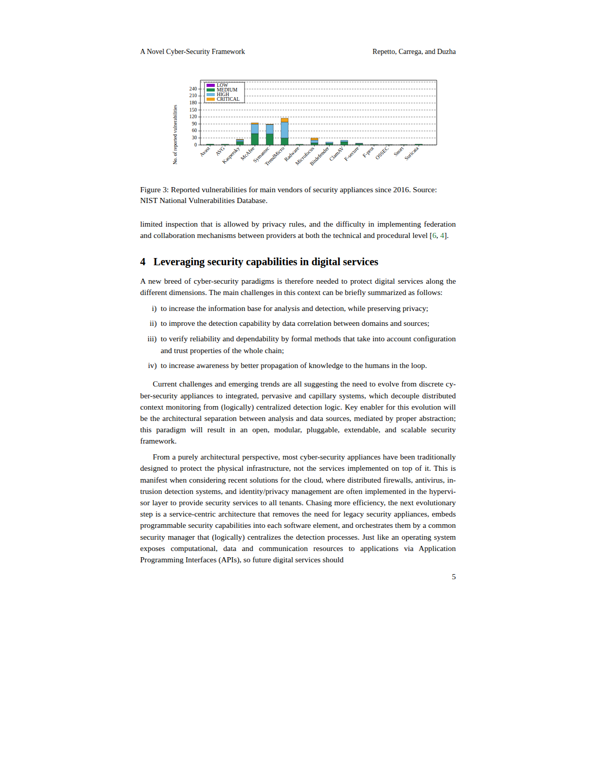A Novel Cyber-Security Framework
Repetto, Carrega, and Duzha
No. of reported vulnerabilities 0 30 60 90 120 150 180 210 240 LOW MEDIUM HIGH CRITICAL Avast AVG Kaspersky McAfee Symantec TrendMicro Radware Microfocus Bitdefender ClamAV F-secure F-prot OSSEC Snort Suricata
Figure 3: Reported vulnerabilities for main vendors of security appliances since 2016. Source: NIST National Vulnerabilities Database.
limited inspection that is allowed by privacy rules, and the difficulty in implementing federation and collaboration mechanisms between providers at both the technical and procedural level [6, 4].
4 Leveraging security capabilities in digital services
A new breed of cyber-security paradigms is therefore needed to protect digital services along the different dimensions. The main challenges in this context can be briefly summarized as follows:
i) to increase the information base for analysis and detection, while preserving privacy;
ii) to improve the detection capability by data correlation between domains and sources;
iii) to verify reliability and dependability by formal methods that take into account configuration and trust properties of the whole chain;
iv) to increase awareness by better propagation of knowledge to the humans in the loop.
Current challenges and emerging trends are all suggesting the need to evolve from discrete cyber-security appliances to integrated, pervasive and capillary systems, which decouple distributed context monitoring from (logically) centralized detection logic. Key enabler for this evolution will be the architectural separation between analysis and data sources, mediated by proper abstraction; this paradigm will result in an open, modular, pluggable, extendable, and scalable security framework.
From a purely architectural perspective, most cyber-security appliances have been traditionally designed to protect the physical infrastructure, not the services implemented on top of it. This is manifest when considering recent solutions for the cloud, where distributed firewalls, antivirus, intrusion detection systems, and identity/privacy management are often implemented in the hypervisor layer to provide security services to all tenants. Chasing more efficiency, the next evolutionary step is a service-centric architecture that removes the need for legacy security appliances, embeds programmable security capabilities into each software element, and orchestrates them by a common security manager that (logically) centralizes the detection processes. Just like an operating system exposes computational, data and communication resources to applications via Application Programming Interfaces (APIs), so future digital services should
5